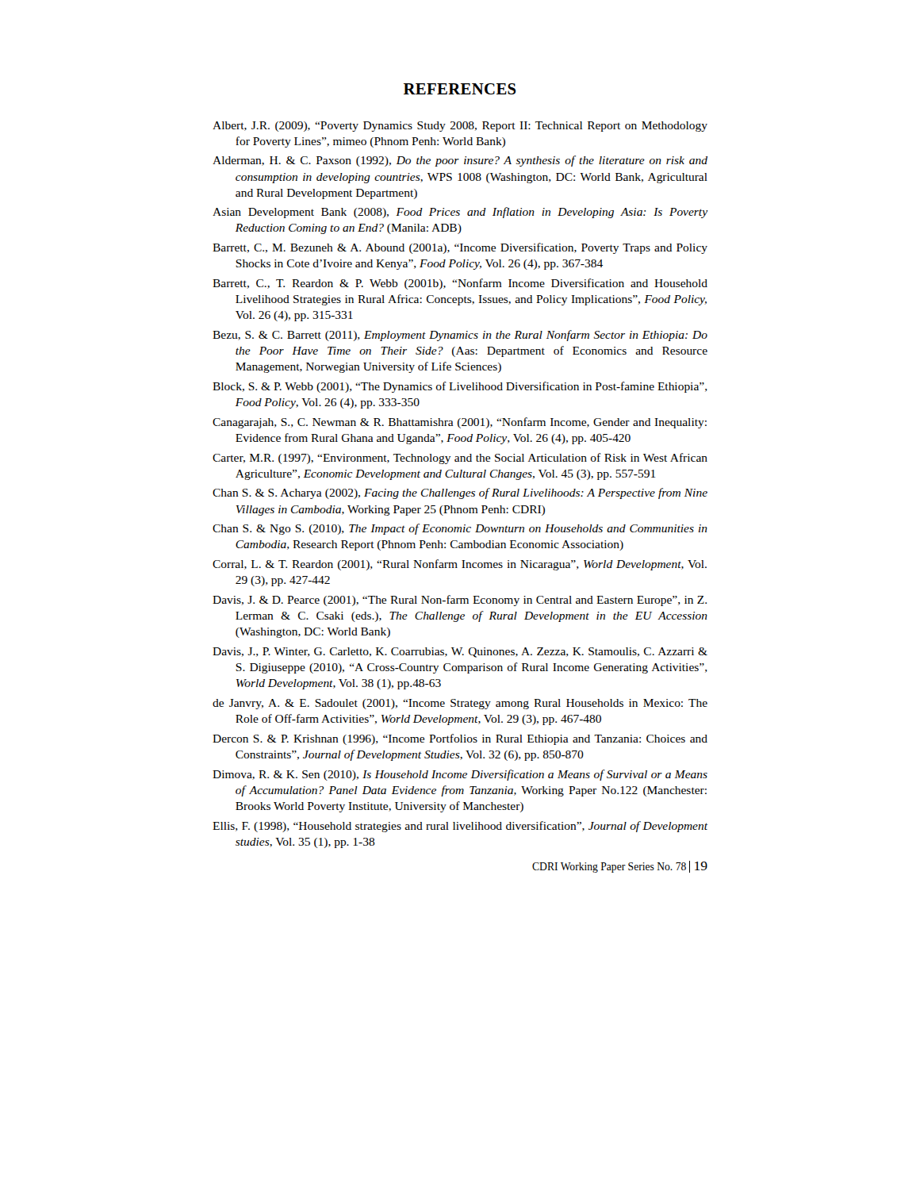REFERENCES
Albert, J.R. (2009), “Poverty Dynamics Study 2008, Report II: Technical Report on Methodology for Poverty Lines”, mimeo (Phnom Penh: World Bank)
Alderman, H. & C. Paxson (1992), Do the poor insure? A synthesis of the literature on risk and consumption in developing countries, WPS 1008 (Washington, DC: World Bank, Agricultural and Rural Development Department)
Asian Development Bank (2008), Food Prices and Inflation in Developing Asia: Is Poverty Reduction Coming to an End? (Manila: ADB)
Barrett, C., M. Bezuneh & A. Abound (2001a), “Income Diversification, Poverty Traps and Policy Shocks in Cote d’Ivoire and Kenya”, Food Policy, Vol. 26 (4), pp. 367-384
Barrett, C., T. Reardon & P. Webb (2001b), “Nonfarm Income Diversification and Household Livelihood Strategies in Rural Africa: Concepts, Issues, and Policy Implications”, Food Policy, Vol. 26 (4), pp. 315-331
Bezu, S. & C. Barrett (2011), Employment Dynamics in the Rural Nonfarm Sector in Ethiopia: Do the Poor Have Time on Their Side? (Aas: Department of Economics and Resource Management, Norwegian University of Life Sciences)
Block, S. & P. Webb (2001), “The Dynamics of Livelihood Diversification in Post-famine Ethiopia”, Food Policy, Vol. 26 (4), pp. 333-350
Canagarajah, S., C. Newman & R. Bhattamishra (2001), “Nonfarm Income, Gender and Inequality: Evidence from Rural Ghana and Uganda”, Food Policy, Vol. 26 (4), pp. 405-420
Carter, M.R. (1997), “Environment, Technology and the Social Articulation of Risk in West African Agriculture”, Economic Development and Cultural Changes, Vol. 45 (3), pp. 557-591
Chan S. & S. Acharya (2002), Facing the Challenges of Rural Livelihoods: A Perspective from Nine Villages in Cambodia, Working Paper 25 (Phnom Penh: CDRI)
Chan S. & Ngo S. (2010), The Impact of Economic Downturn on Households and Communities in Cambodia, Research Report (Phnom Penh: Cambodian Economic Association)
Corral, L. & T. Reardon (2001), “Rural Nonfarm Incomes in Nicaragua”, World Development, Vol. 29 (3), pp. 427-442
Davis, J. & D. Pearce (2001), “The Rural Non-farm Economy in Central and Eastern Europe”, in Z. Lerman & C. Csaki (eds.), The Challenge of Rural Development in the EU Accession (Washington, DC: World Bank)
Davis, J., P. Winter, G. Carletto, K. Coarrubias, W. Quinones, A. Zezza, K. Stamoulis, C. Azzarri & S. Digiuseppe (2010), “A Cross-Country Comparison of Rural Income Generating Activities”, World Development, Vol. 38 (1), pp.48-63
de Janvry, A. & E. Sadoulet (2001), “Income Strategy among Rural Households in Mexico: The Role of Off-farm Activities”, World Development, Vol. 29 (3), pp. 467-480
Dercon S. & P. Krishnan (1996), “Income Portfolios in Rural Ethiopia and Tanzania: Choices and Constraints”, Journal of Development Studies, Vol. 32 (6), pp. 850-870
Dimova, R. & K. Sen (2010), Is Household Income Diversification a Means of Survival or a Means of Accumulation? Panel Data Evidence from Tanzania, Working Paper No.122 (Manchester: Brooks World Poverty Institute, University of Manchester)
Ellis, F. (1998), “Household strategies and rural livelihood diversification”, Journal of Development studies, Vol. 35 (1), pp. 1-38
CDRI Working Paper Series No. 78 19